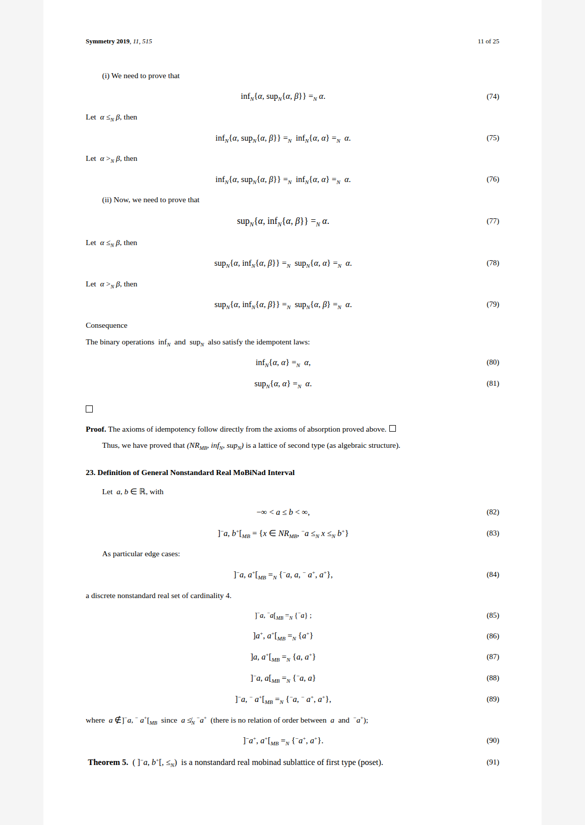Symmetry 2019, 11, 515
11 of 25
(i) We need to prove that
infN{α, supN{α, β}} =N α.
(74)
Let α ≤N β, then
infN{α, supN{α, β}} =N infN{α, α} =N α.
(75)
Let α >N β, then
infN{α, supN{α, β}} =N infN{α, α} =N α.
(76)
(ii) Now, we need to prove that
supN{α, infN{α, β}} =N α.
(77)
Let α ≤N β, then
supN{α, infN{α, β}} =N supN{α, α} =N α.
(78)
Let α >N β, then
supN{α, infN{α, β}} =N supN{α, β} =N α.
(79)
Consequence
The binary operations infN and supN also satisfy the idempotent laws:
infN{α, α} =N α,
(80)
supN{α, α} =N α.
(81)
Proof. The axioms of idempotency follow directly from the axioms of absorption proved above.
Thus, we have proved that (NRMB, infN, supN) is a lattice of second type (as algebraic structure).
23. Definition of General Nonstandard Real MoBiNad Interval
Let a, b ∈ ℝ, with
−∞ < a ≤ b < ∞,
(82)
]−a, b+[MB = {x ∈ NRMB, −a ≤N x ≤N b+}
(83)
As particular edge cases:
]−a, a+[MB =N {−a, a, − a+, a+},
(84)
a discrete nonstandard real set of cardinality 4.
]−a, −a[MB =N {−a} ;
(85)
]a+, a+[MB =N {a+}
(86)
]a, a+[MB =N {a, a+}
(87)
]−a, a[MB =N {−a, a}
(88)
]−a, − a+[MB =N {−a, − a+, a+},
(89)
where a ∉]−a, − a+[MB since a ≰N −a+ (there is no relation of order between a and −a+);
]−a+, a+[MB =N {−a+, a+}.
(90)
Theorem 5. ( ]−a, b+[, ≤N) is a nonstandard real mobinad sublattice of first type (poset).
(91)